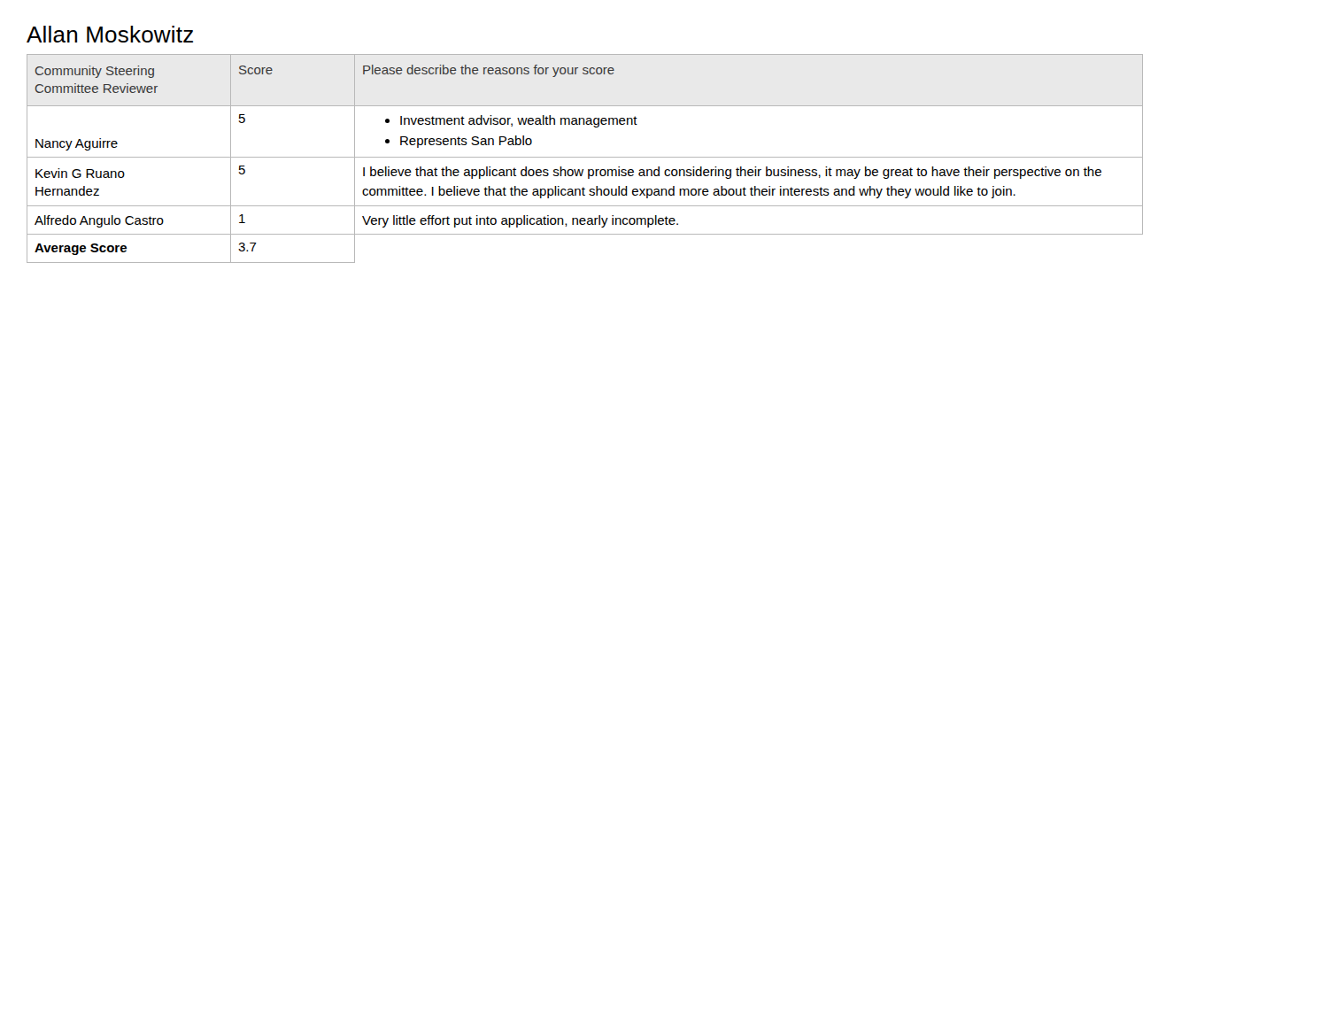Allan Moskowitz
| Community Steering Committee Reviewer | Score | Please describe the reasons for your score |
| --- | --- | --- |
| Nancy Aguirre | 5 | Investment advisor, wealth management Represents San Pablo |
| Kevin G Ruano Hernandez | 5 | I believe that the applicant does show promise and considering their business, it may be great to have their perspective on the committee. I believe that the applicant should expand more about their interests and why they would like to join. |
| Alfredo Angulo Castro | 1 | Very little effort put into application, nearly incomplete. |
| Average Score | 3.7 | |